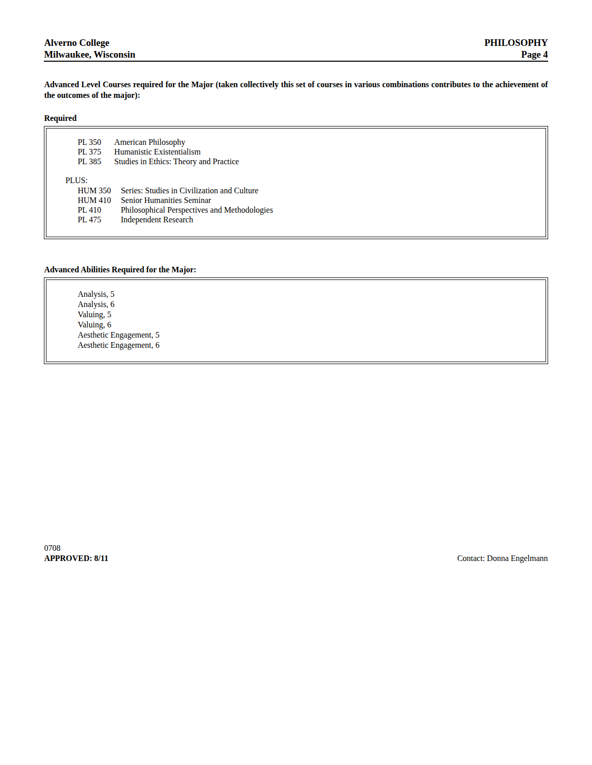Alverno College
Milwaukee, Wisconsin
PHILOSOPHY
Page 4
Advanced Level Courses required for the Major (taken collectively this set of courses in various combinations contributes to the achievement of the outcomes of the major):
Required
| PL 350 | American Philosophy |
| PL 375 | Humanistic Existentialism |
| PL 385 | Studies in Ethics: Theory and Practice |
PLUS:
| HUM 350 | Series: Studies in Civilization and Culture |
| HUM 410 | Senior Humanities Seminar |
| PL 410 | Philosophical Perspectives and Methodologies |
| PL 475 | Independent Research |
Advanced Abilities Required for the Major:
Analysis, 5
Analysis, 6
Valuing, 5
Valuing, 6
Aesthetic Engagement, 5
Aesthetic Engagement, 6
0708
APPROVED: 8/11
Contact: Donna Engelmann